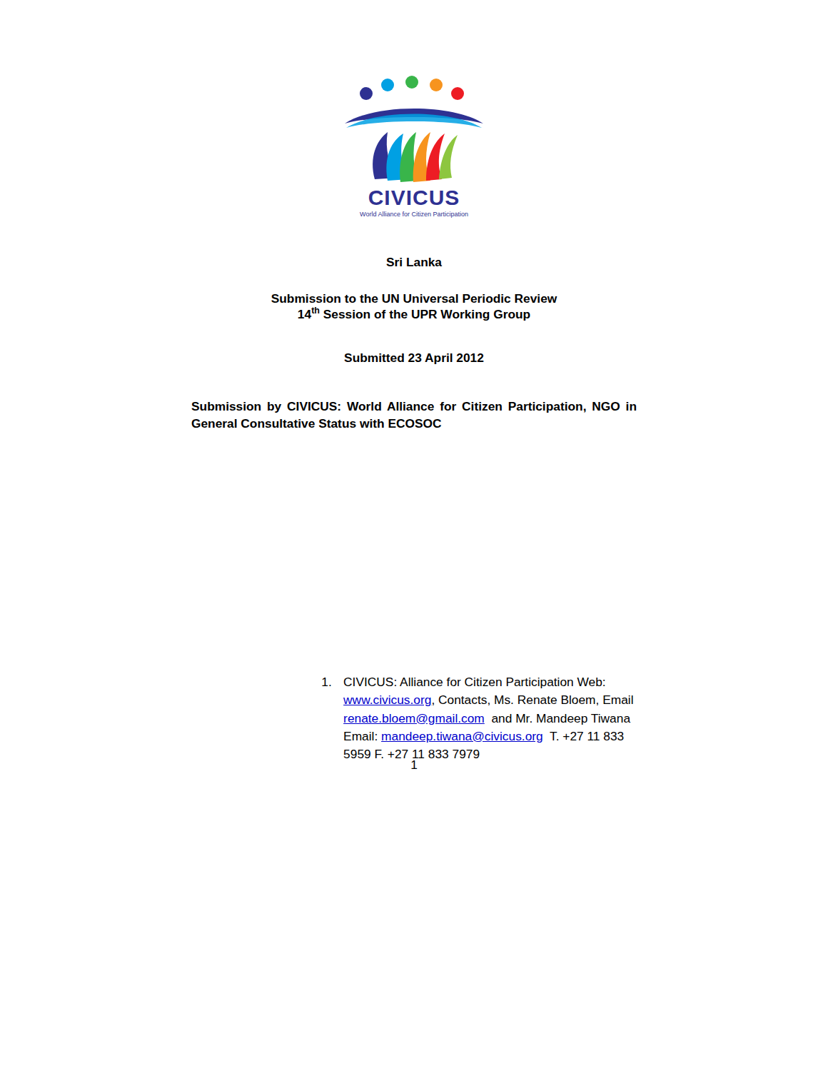CIVICUS World Alliance for Citizen Participation
Sri Lanka
Submission to the UN Universal Periodic Review
14th Session of the UPR Working Group
Submitted 23 April 2012
Submission by CIVICUS: World Alliance for Citizen Participation, NGO in General Consultative Status with ECOSOC
CIVICUS: Alliance for Citizen Participation Web: www.civicus.org, Contacts, Ms. Renate Bloem, Email renate.bloem@gmail.com and Mr. Mandeep Tiwana Email: mandeep.tiwana@civicus.org T. +27 11 833 5959 F. +27 11 833 7979
1